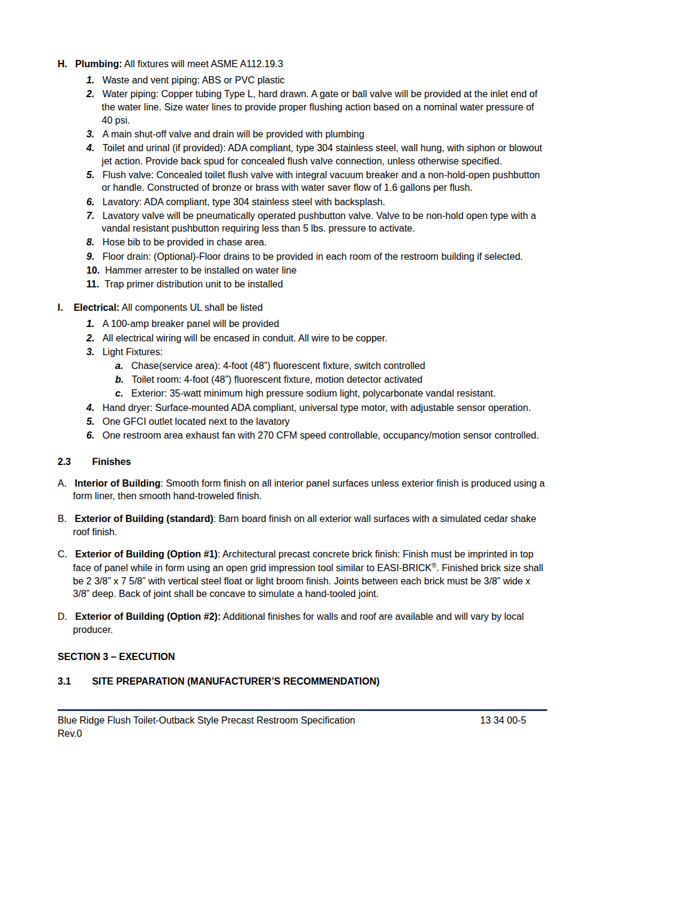H. Plumbing: All fixtures will meet ASME A112.19.3
1. Waste and vent piping: ABS or PVC plastic
2. Water piping: Copper tubing Type L, hard drawn. A gate or ball valve will be provided at the inlet end of the water line. Size water lines to provide proper flushing action based on a nominal water pressure of 40 psi.
3. A main shut-off valve and drain will be provided with plumbing
4. Toilet and urinal (if provided): ADA compliant, type 304 stainless steel, wall hung, with siphon or blowout jet action. Provide back spud for concealed flush valve connection, unless otherwise specified.
5. Flush valve: Concealed toilet flush valve with integral vacuum breaker and a non-hold-open pushbutton or handle. Constructed of bronze or brass with water saver flow of 1.6 gallons per flush.
6. Lavatory: ADA compliant, type 304 stainless steel with backsplash.
7. Lavatory valve will be pneumatically operated pushbutton valve. Valve to be non-hold open type with a vandal resistant pushbutton requiring less than 5 lbs. pressure to activate.
8. Hose bib to be provided in chase area.
9. Floor drain: (Optional)-Floor drains to be provided in each room of the restroom building if selected.
10. Hammer arrester to be installed on water line
11. Trap primer distribution unit to be installed
I. Electrical: All components UL shall be listed
1. A 100-amp breaker panel will be provided
2. All electrical wiring will be encased in conduit. All wire to be copper.
3. Light Fixtures:
a. Chase(service area): 4-foot (48”) fluorescent fixture, switch controlled
b. Toilet room: 4-foot (48”) fluorescent fixture, motion detector activated
c. Exterior: 35-watt minimum high pressure sodium light, polycarbonate vandal resistant.
4. Hand dryer: Surface-mounted ADA compliant, universal type motor, with adjustable sensor operation.
5. One GFCI outlet located next to the lavatory
6. One restroom area exhaust fan with 270 CFM speed controllable, occupancy/motion sensor controlled.
2.3 Finishes
A. Interior of Building: Smooth form finish on all interior panel surfaces unless exterior finish is produced using a form liner, then smooth hand-troweled finish.
B. Exterior of Building (standard): Barn board finish on all exterior wall surfaces with a simulated cedar shake roof finish.
C. Exterior of Building (Option #1): Architectural precast concrete brick finish: Finish must be imprinted in top face of panel while in form using an open grid impression tool similar to EASI-BRICK®. Finished brick size shall be 2 3/8” x 7 5/8” with vertical steel float or light broom finish. Joints between each brick must be 3/8” wide x 3/8” deep. Back of joint shall be concave to simulate a hand-tooled joint.
D. Exterior of Building (Option #2): Additional finishes for walls and roof are available and will vary by local producer.
SECTION 3 – EXECUTION
3.1 SITE PREPARATION (MANUFACTURER’S RECOMMENDATION)
Blue Ridge Flush Toilet-Outback Style Precast Restroom Specification 13 34 00-5
Rev.0